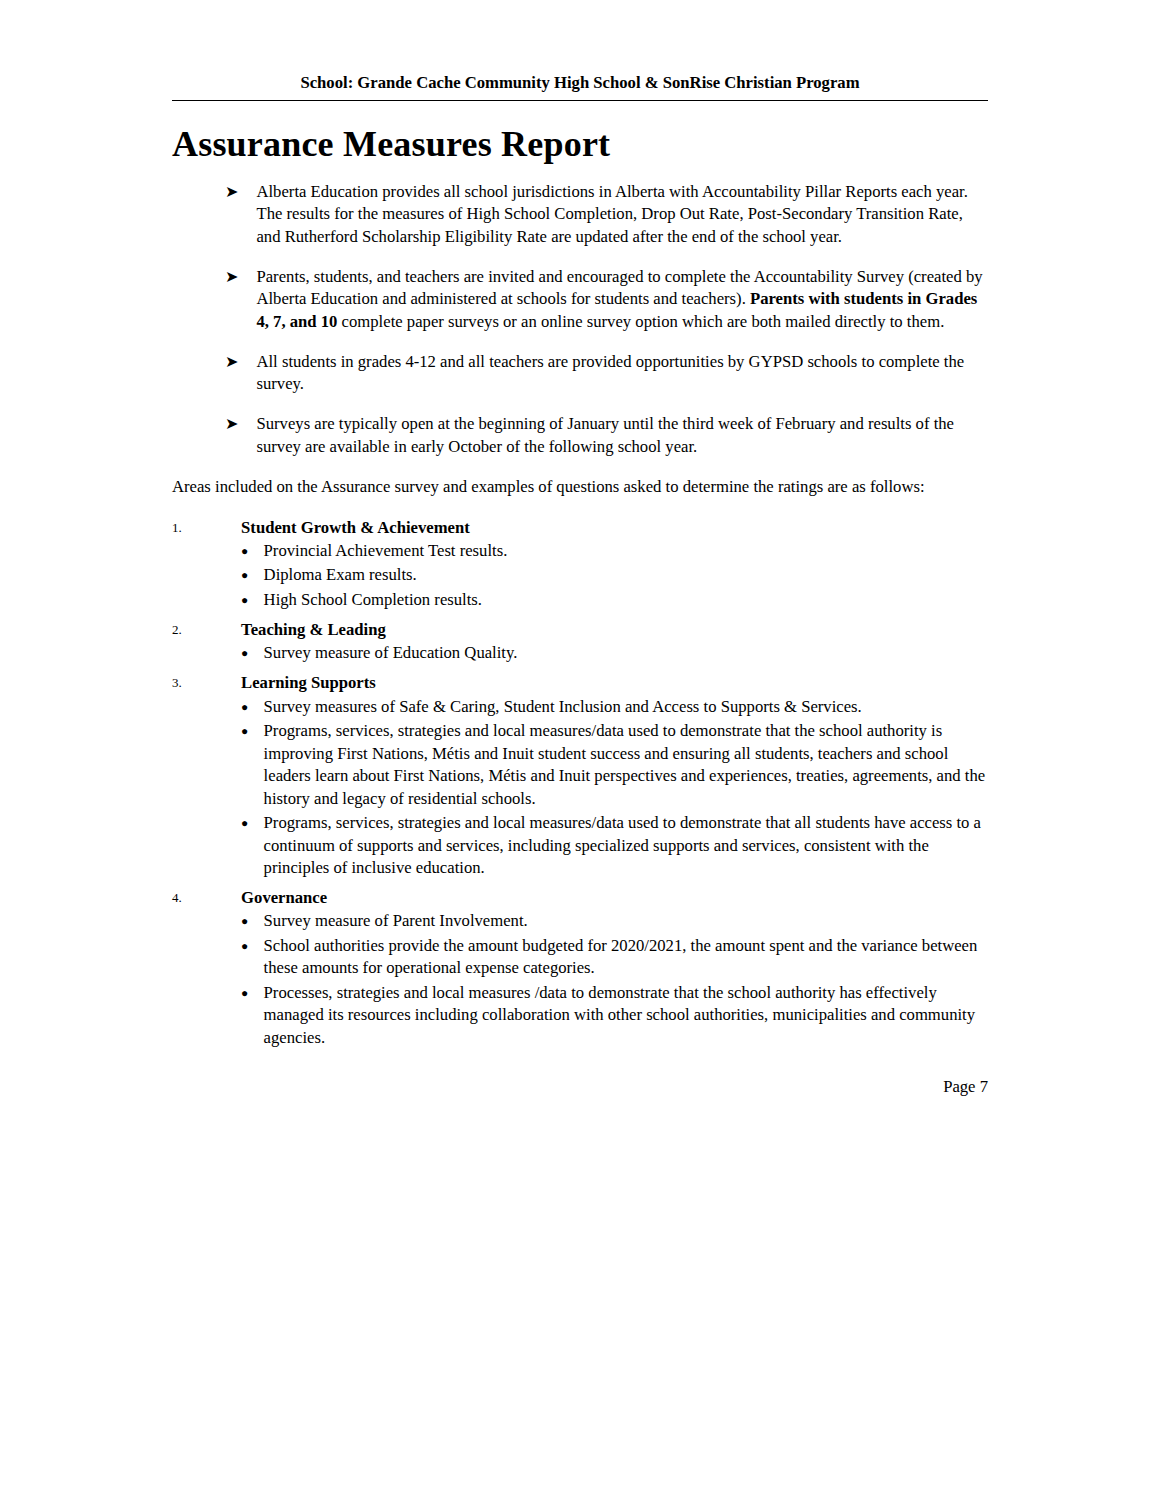School: Grande Cache Community High School & SonRise Christian Program
Assurance Measures Report
Alberta Education provides all school jurisdictions in Alberta with Accountability Pillar Reports each year. The results for the measures of High School Completion, Drop Out Rate, Post-Secondary Transition Rate, and Rutherford Scholarship Eligibility Rate are updated after the end of the school year.
Parents, students, and teachers are invited and encouraged to complete the Accountability Survey (created by Alberta Education and administered at schools for students and teachers). Parents with students in Grades 4, 7, and 10 complete paper surveys or an online survey option which are both mailed directly to them.
All students in grades 4-12 and all teachers are provided opportunities by GYPSD schools to complete the survey.
Surveys are typically open at the beginning of January until the third week of February and results of the survey are available in early October of the following school year.
Areas included on the Assurance survey and examples of questions asked to determine the ratings are as follows:
Student Growth & Achievement
Provincial Achievement Test results.
Diploma Exam results.
High School Completion results.
Teaching & Leading
Survey measure of Education Quality.
Learning Supports
Survey measures of Safe & Caring, Student Inclusion and Access to Supports & Services.
Programs, services, strategies and local measures/data used to demonstrate that the school authority is improving First Nations, Métis and Inuit student success and ensuring all students, teachers and school leaders learn about First Nations, Métis and Inuit perspectives and experiences, treaties, agreements, and the history and legacy of residential schools.
Programs, services, strategies and local measures/data used to demonstrate that all students have access to a continuum of supports and services, including specialized supports and services, consistent with the principles of inclusive education.
Governance
Survey measure of Parent Involvement.
School authorities provide the amount budgeted for 2020/2021, the amount spent and the variance between these amounts for operational expense categories.
Processes, strategies and local measures /data to demonstrate that the school authority has effectively managed its resources including collaboration with other school authorities, municipalities and community agencies.
Page 7